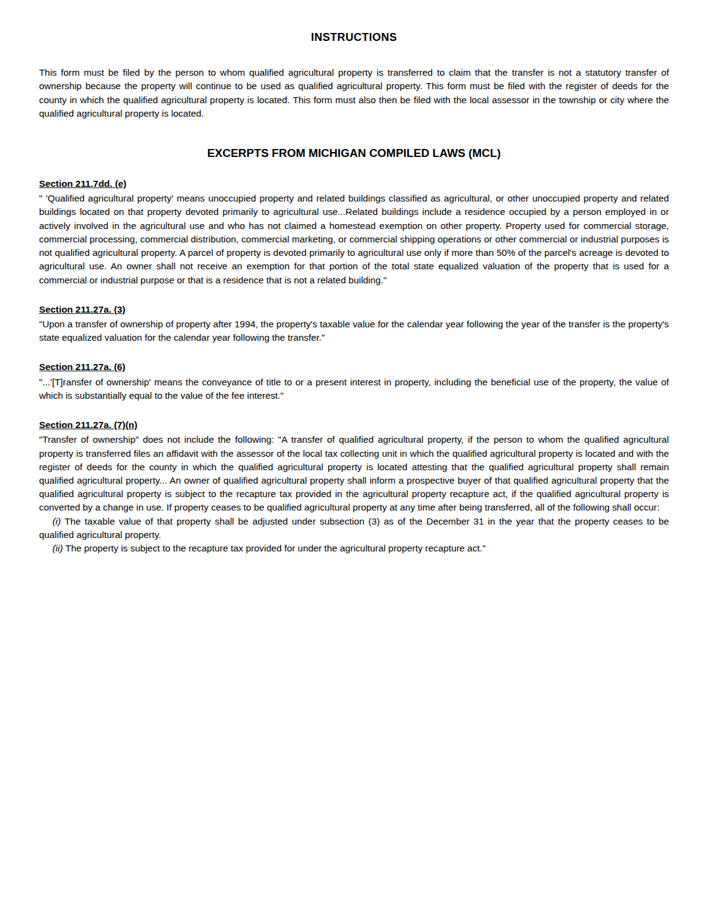INSTRUCTIONS
This form must be filed by the person to whom qualified agricultural property is transferred to claim that the transfer is not a statutory transfer of ownership because the property will continue to be used as qualified agricultural property. This form must be filed with the register of deeds for the county in which the qualified agricultural property is located. This form must also then be filed with the local assessor in the township or city where the qualified agricultural property is located.
EXCERPTS FROM MICHIGAN COMPILED LAWS (MCL)
Section 211.7dd. (e)
" 'Qualified agricultural property' means unoccupied property and related buildings classified as agricultural, or other unoccupied property and related buildings located on that property devoted primarily to agricultural use...Related buildings include a residence occupied by a person employed in or actively involved in the agricultural use and who has not claimed a homestead exemption on other property. Property used for commercial storage, commercial processing, commercial distribution, commercial marketing, or commercial shipping operations or other commercial or industrial purposes is not qualified agricultural property. A parcel of property is devoted primarily to agricultural use only if more than 50% of the parcel's acreage is devoted to agricultural use. An owner shall not receive an exemption for that portion of the total state equalized valuation of the property that is used for a commercial or industrial purpose or that is a residence that is not a related building."
Section 211.27a. (3)
"Upon a transfer of ownership of property after 1994, the property's taxable value for the calendar year following the year of the transfer is the property's state equalized valuation for the calendar year following the transfer."
Section 211.27a. (6)
"...'[T]ransfer of ownership' means the conveyance of title to or a present interest in property, including the beneficial use of the property, the value of which is substantially equal to the value of the fee interest."
Section 211.27a. (7)(n)
"Transfer of ownership" does not include the following: "A transfer of qualified agricultural property, if the person to whom the qualified agricultural property is transferred files an affidavit with the assessor of the local tax collecting unit in which the qualified agricultural property is located and with the register of deeds for the county in which the qualified agricultural property is located attesting that the qualified agricultural property shall remain qualified agricultural property... An owner of qualified agricultural property shall inform a prospective buyer of that qualified agricultural property that the qualified agricultural property is subject to the recapture tax provided in the agricultural property recapture act, if the qualified agricultural property is converted by a change in use. If property ceases to be qualified agricultural property at any time after being transferred, all of the following shall occur:
(i) The taxable value of that property shall be adjusted under subsection (3) as of the December 31 in the year that the property ceases to be qualified agricultural property.
(ii) The property is subject to the recapture tax provided for under the agricultural property recapture act."